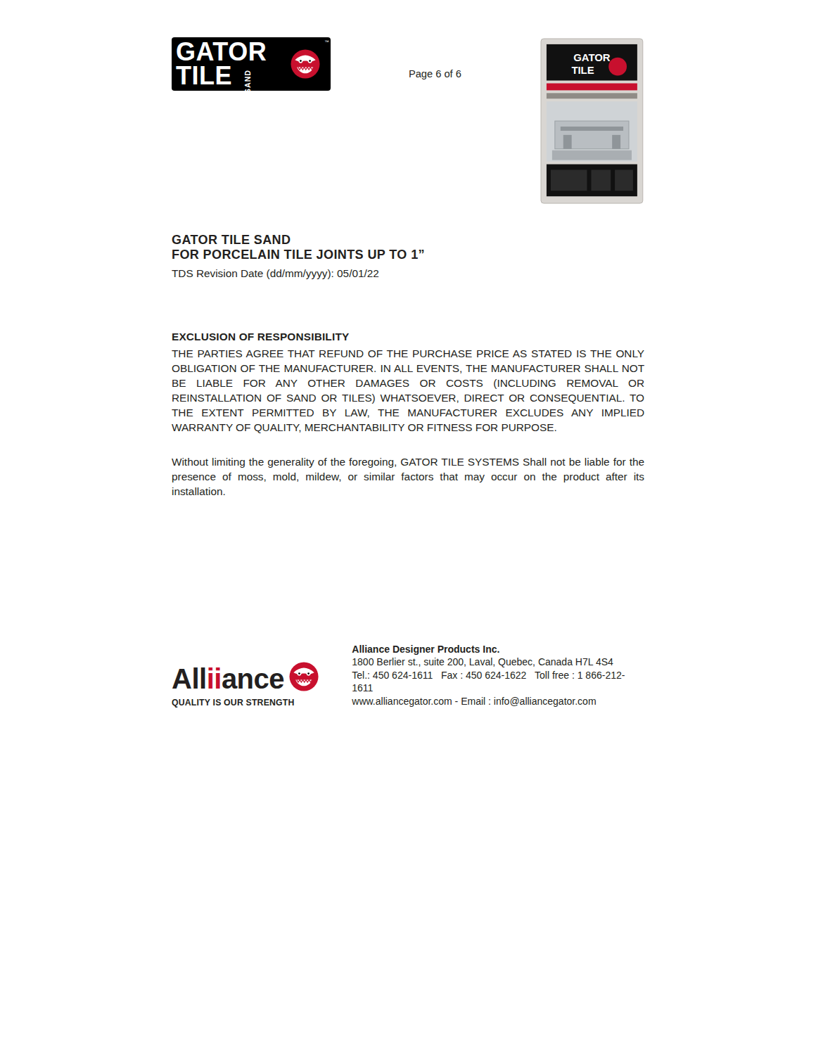™
GATOR TILE SAND
Page 6 of 6
GATOR TILE
Gator Tile Sand
For Porcelain Tile Joints up to 1”
TDS Revision Date (dd/mm/yyyy): 05/01/22
EXCLUSION OF RESPONSIBILITY
The parties agree that refund of the purchase price as stated is the only obligation of the manufacturer. In all events, the manufacturer shall not be liable for any other damages or costs (including removal or reinstallation of sand or tiles) whatsoever, direct or consequential. To the extent permitted by law, the manufacturer excludes any implied warranty of quality, merchantability or fitness for purpose.
Without limiting the generality of the foregoing, GATOR TILE SYSTEMS Shall not be liable for the presence of moss, mold, mildew, or similar factors that may occur on the product after its installation.
Alliiance
QUALITY IS OUR STRENGTH
Alliance Designer Products Inc.
1800 Berlier st., suite 200, Laval, Quebec, Canada H7L 4S4
Tel.: 450 624-1611 Fax : 450 624-1622 Toll free : 1 866-212-1611
www.alliancegator.com - Email : info@alliancegator.com